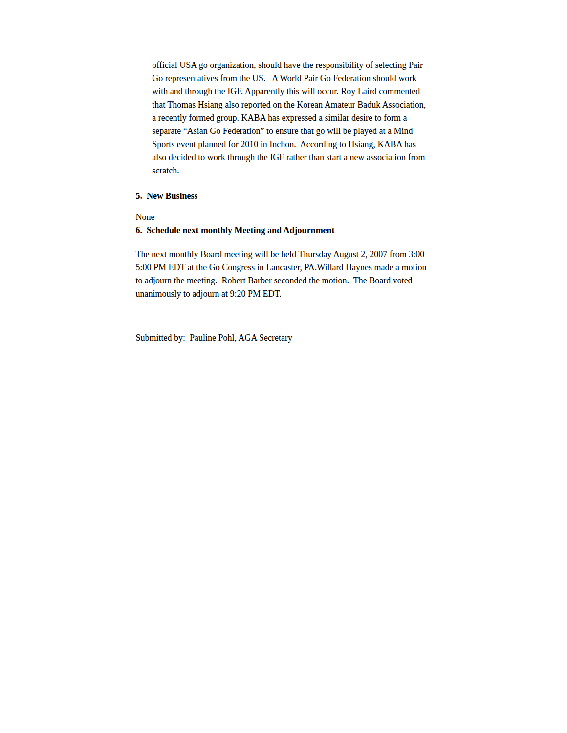official USA go organization, should have the responsibility of selecting Pair Go representatives from the US. A World Pair Go Federation should work with and through the IGF. Apparently this will occur. Roy Laird commented that Thomas Hsiang also reported on the Korean Amateur Baduk Association, a recently formed group. KABA has expressed a similar desire to form a separate “Asian Go Federation” to ensure that go will be played at a Mind Sports event planned for 2010 in Inchon. According to Hsiang, KABA has also decided to work through the IGF rather than start a new association from scratch.
5. New Business
None
6. Schedule next monthly Meeting and Adjournment
The next monthly Board meeting will be held Thursday August 2, 2007 from 3:00 – 5:00 PM EDT at the Go Congress in Lancaster, PA.Willard Haynes made a motion to adjourn the meeting. Robert Barber seconded the motion. The Board voted unanimously to adjourn at 9:20 PM EDT.
Submitted by: Pauline Pohl, AGA Secretary